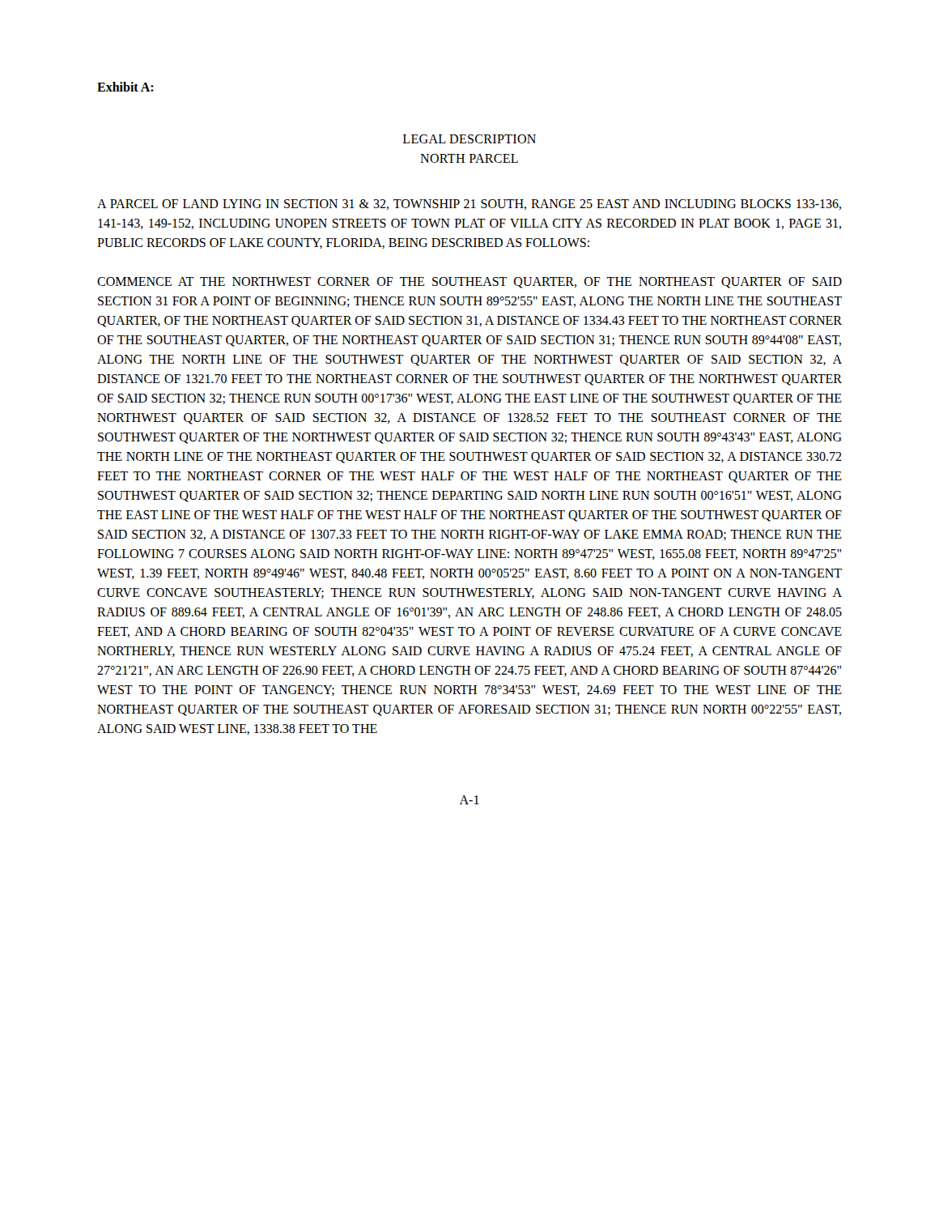Exhibit A:
LEGAL DESCRIPTION
NORTH PARCEL
A PARCEL OF LAND LYING IN SECTION 31 & 32, TOWNSHIP 21 SOUTH, RANGE 25 EAST AND INCLUDING BLOCKS 133-136, 141-143, 149-152, INCLUDING UNOPEN STREETS OF TOWN PLAT OF VILLA CITY AS RECORDED IN PLAT BOOK 1, PAGE 31, PUBLIC RECORDS OF LAKE COUNTY, FLORIDA, BEING DESCRIBED AS FOLLOWS:
COMMENCE AT THE NORTHWEST CORNER OF THE SOUTHEAST QUARTER, OF THE NORTHEAST QUARTER OF SAID SECTION 31 FOR A POINT OF BEGINNING; THENCE RUN SOUTH 89°52'55" EAST, ALONG THE NORTH LINE THE SOUTHEAST QUARTER, OF THE NORTHEAST QUARTER OF SAID SECTION 31, A DISTANCE OF 1334.43 FEET TO THE NORTHEAST CORNER OF THE SOUTHEAST QUARTER, OF THE NORTHEAST QUARTER OF SAID SECTION 31; THENCE RUN SOUTH 89°44'08" EAST, ALONG THE NORTH LINE OF THE SOUTHWEST QUARTER OF THE NORTHWEST QUARTER OF SAID SECTION 32, A DISTANCE OF 1321.70 FEET TO THE NORTHEAST CORNER OF THE SOUTHWEST QUARTER OF THE NORTHWEST QUARTER OF SAID SECTION 32; THENCE RUN SOUTH 00°17'36" WEST, ALONG THE EAST LINE OF THE SOUTHWEST QUARTER OF THE NORTHWEST QUARTER OF SAID SECTION 32, A DISTANCE OF 1328.52 FEET TO THE SOUTHEAST CORNER OF THE SOUTHWEST QUARTER OF THE NORTHWEST QUARTER OF SAID SECTION 32; THENCE RUN SOUTH 89°43'43" EAST, ALONG THE NORTH LINE OF THE NORTHEAST QUARTER OF THE SOUTHWEST QUARTER OF SAID SECTION 32, A DISTANCE 330.72 FEET TO THE NORTHEAST CORNER OF THE WEST HALF OF THE WEST HALF OF THE NORTHEAST QUARTER OF THE SOUTHWEST QUARTER OF SAID SECTION 32; THENCE DEPARTING SAID NORTH LINE RUN SOUTH 00°16'51" WEST, ALONG THE EAST LINE OF THE WEST HALF OF THE WEST HALF OF THE NORTHEAST QUARTER OF THE SOUTHWEST QUARTER OF SAID SECTION 32, A DISTANCE OF 1307.33 FEET TO THE NORTH RIGHT-OF-WAY OF LAKE EMMA ROAD; THENCE RUN THE FOLLOWING 7 COURSES ALONG SAID NORTH RIGHT-OF-WAY LINE: NORTH 89°47'25" WEST, 1655.08 FEET, NORTH 89°47'25" WEST, 1.39 FEET, NORTH 89°49'46" WEST, 840.48 FEET, NORTH 00°05'25" EAST, 8.60 FEET TO A POINT ON A NON-TANGENT CURVE CONCAVE SOUTHEASTERLY; THENCE RUN SOUTHWESTERLY, ALONG SAID NON-TANGENT CURVE HAVING A RADIUS OF 889.64 FEET, A CENTRAL ANGLE OF 16°01'39", AN ARC LENGTH OF 248.86 FEET, A CHORD LENGTH OF 248.05 FEET, AND A CHORD BEARING OF SOUTH 82°04'35" WEST TO A POINT OF REVERSE CURVATURE OF A CURVE CONCAVE NORTHERLY, THENCE RUN WESTERLY ALONG SAID CURVE HAVING A RADIUS OF 475.24 FEET, A CENTRAL ANGLE OF 27°21'21", AN ARC LENGTH OF 226.90 FEET, A CHORD LENGTH OF 224.75 FEET, AND A CHORD BEARING OF SOUTH 87°44'26" WEST TO THE POINT OF TANGENCY; THENCE RUN NORTH 78°34'53" WEST, 24.69 FEET TO THE WEST LINE OF THE NORTHEAST QUARTER OF THE SOUTHEAST QUARTER OF AFORESAID SECTION 31; THENCE RUN NORTH 00°22'55" EAST, ALONG SAID WEST LINE, 1338.38 FEET TO THE
A-1